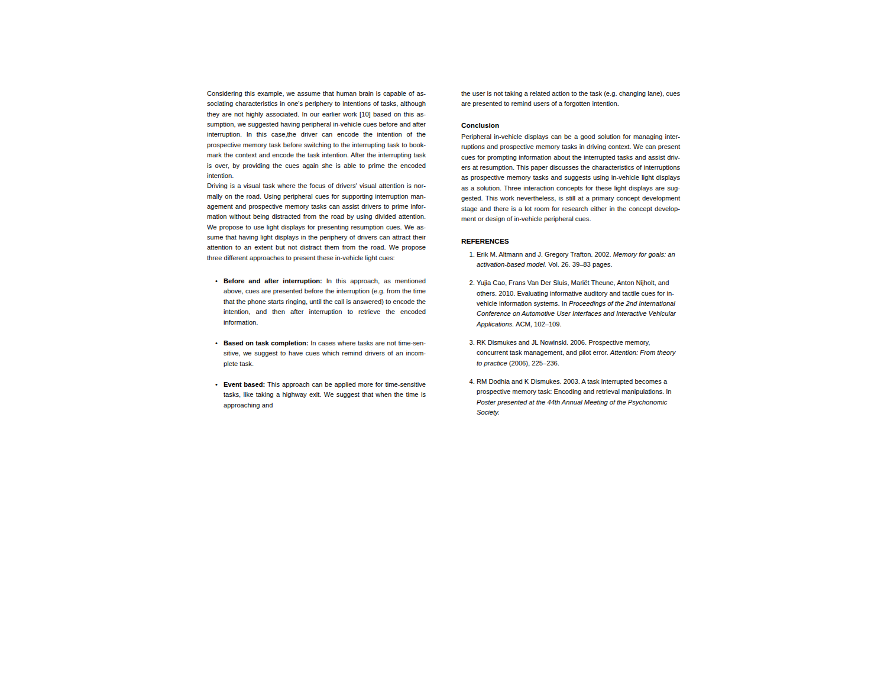Considering this example, we assume that human brain is capable of associating characteristics in one's periphery to intentions of tasks, although they are not highly associated. In our earlier work [10] based on this assumption, we suggested having peripheral in-vehicle cues before and after interruption. In this case,the driver can encode the intention of the prospective memory task before switching to the interrupting task to bookmark the context and encode the task intention. After the interrupting task is over, by providing the cues again she is able to prime the encoded intention.
Driving is a visual task where the focus of drivers' visual attention is normally on the road. Using peripheral cues for supporting interruption management and prospective memory tasks can assist drivers to prime information without being distracted from the road by using divided attention. We propose to use light displays for presenting resumption cues. We assume that having light displays in the periphery of drivers can attract their attention to an extent but not distract them from the road. We propose three different approaches to present these in-vehicle light cues:
Before and after interruption: In this approach, as mentioned above, cues are presented before the interruption (e.g. from the time that the phone starts ringing, until the call is answered) to encode the intention, and then after interruption to retrieve the encoded information.
Based on task completion: In cases where tasks are not time-sensitive, we suggest to have cues which remind drivers of an incomplete task.
Event based: This approach can be applied more for time-sensitive tasks, like taking a highway exit. We suggest that when the time is approaching and
the user is not taking a related action to the task (e.g. changing lane), cues are presented to remind users of a forgotten intention.
Conclusion
Peripheral in-vehicle displays can be a good solution for managing interruptions and prospective memory tasks in driving context. We can present cues for prompting information about the interrupted tasks and assist drivers at resumption. This paper discusses the characteristics of interruptions as prospective memory tasks and suggests using in-vehicle light displays as a solution. Three interaction concepts for these light displays are suggested. This work nevertheless, is still at a primary concept development stage and there is a lot room for research either in the concept development or design of in-vehicle peripheral cues.
REFERENCES
Erik M. Altmann and J. Gregory Trafton. 2002. Memory for goals: an activation-based model. Vol. 26. 39–83 pages.
Yujia Cao, Frans Van Der Sluis, Mariët Theune, Anton Nijholt, and others. 2010. Evaluating informative auditory and tactile cues for in-vehicle information systems. In Proceedings of the 2nd International Conference on Automotive User Interfaces and Interactive Vehicular Applications. ACM, 102–109.
RK Dismukes and JL Nowinski. 2006. Prospective memory, concurrent task management, and pilot error. Attention: From theory to practice (2006), 225–236.
RM Dodhia and K Dismukes. 2003. A task interrupted becomes a prospective memory task: Encoding and retrieval manipulations. In Poster presented at the 44th Annual Meeting of the Psychonomic Society.